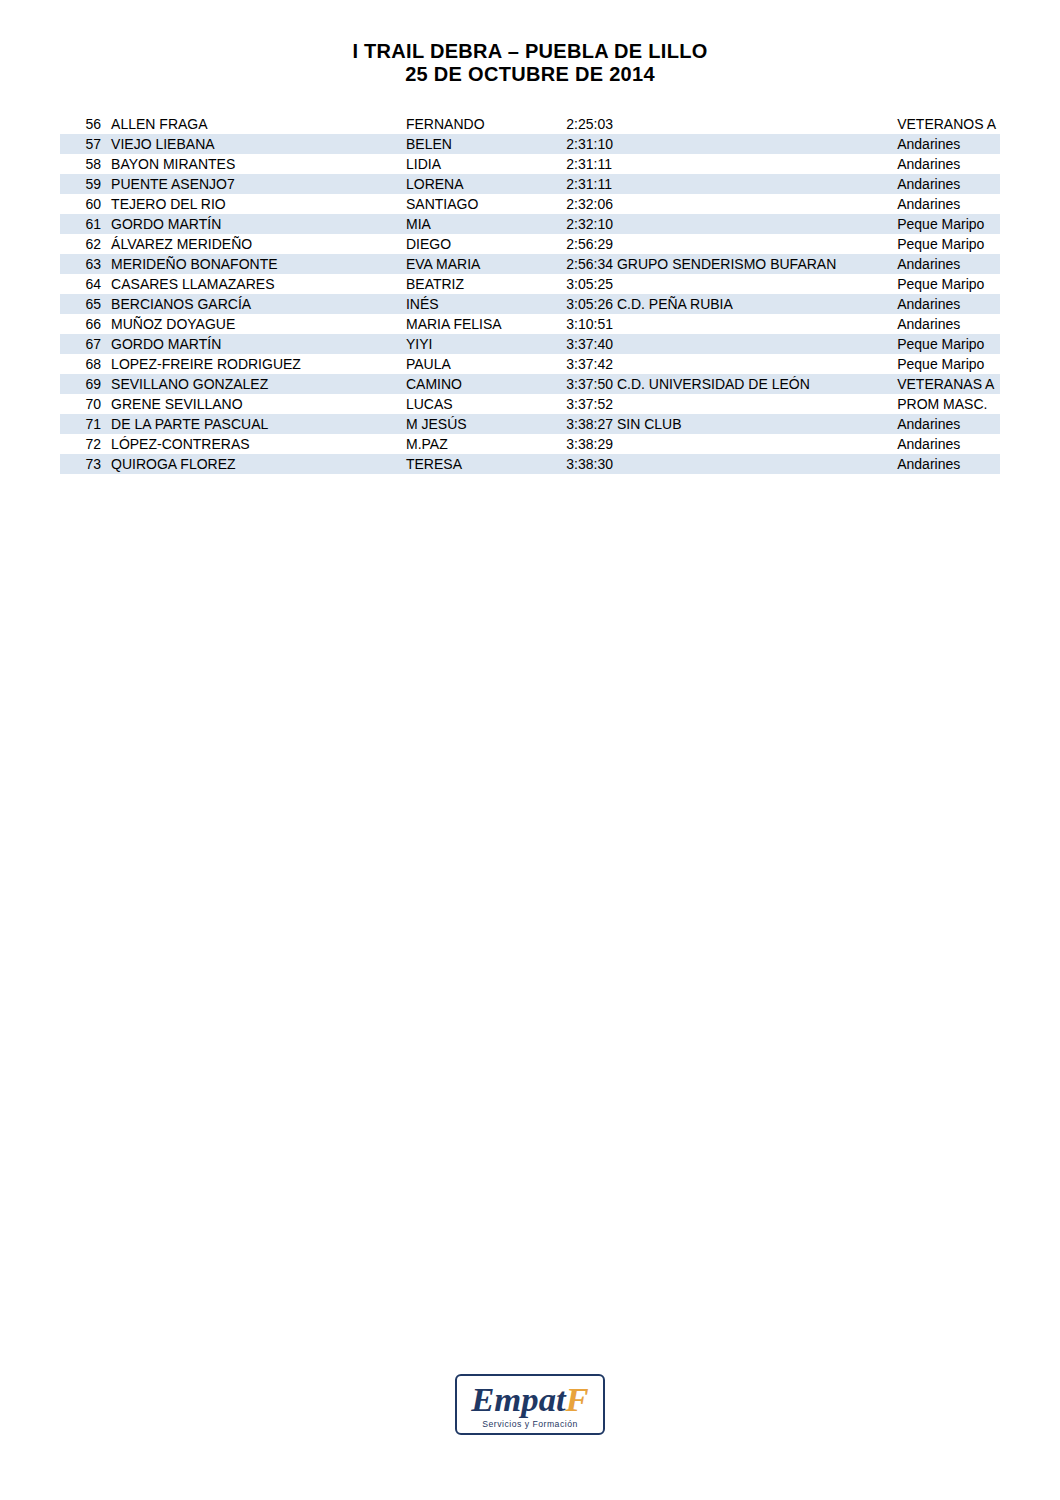I TRAIL DEBRA – PUEBLA DE LILLO
25 DE OCTUBRE DE 2014
| 56 | ALLEN FRAGA | FERNANDO | 2:25:03 | VETERANOS A |
| 57 | VIEJO LIEBANA | BELEN | 2:31:10 | Andarines |
| 58 | BAYON MIRANTES | LIDIA | 2:31:11 | Andarines |
| 59 | PUENTE ASENJO7 | LORENA | 2:31:11 | Andarines |
| 60 | TEJERO DEL RIO | SANTIAGO | 2:32:06 | Andarines |
| 61 | GORDO MARTÍN | MIA | 2:32:10 | Peque Maripo |
| 62 | ÁLVAREZ MERIDEÑO | DIEGO | 2:56:29 | Peque Maripo |
| 63 | MERIDEÑO BONAFONTE | EVA MARIA | 2:56:34 GRUPO SENDERISMO BUFARAN | Andarines |
| 64 | CASARES LLAMAZARES | BEATRIZ | 3:05:25 | Peque Maripo |
| 65 | BERCIANOS GARCÍA | INÉS | 3:05:26 C.D. PEÑA RUBIA | Andarines |
| 66 | MUÑOZ DOYAGUE | MARIA FELISA | 3:10:51 | Andarines |
| 67 | GORDO MARTÍN | YIYI | 3:37:40 | Peque Maripo |
| 68 | LOPEZ-FREIRE RODRIGUEZ | PAULA | 3:37:42 | Peque Maripo |
| 69 | SEVILLANO GONZALEZ | CAMINO | 3:37:50 C.D. UNIVERSIDAD DE LEÓN | VETERANAS A |
| 70 | GRENE SEVILLANO | LUCAS | 3:37:52 | PROM MASC. |
| 71 | DE LA PARTE PASCUAL | M JESÚS | 3:38:27 SIN CLUB | Andarines |
| 72 | LÓPEZ-CONTRERAS | M.PAZ | 3:38:29 | Andarines |
| 73 | QUIROGA FLOREZ | TERESA | 3:38:30 | Andarines |
EmpatF
Servicios y Formación